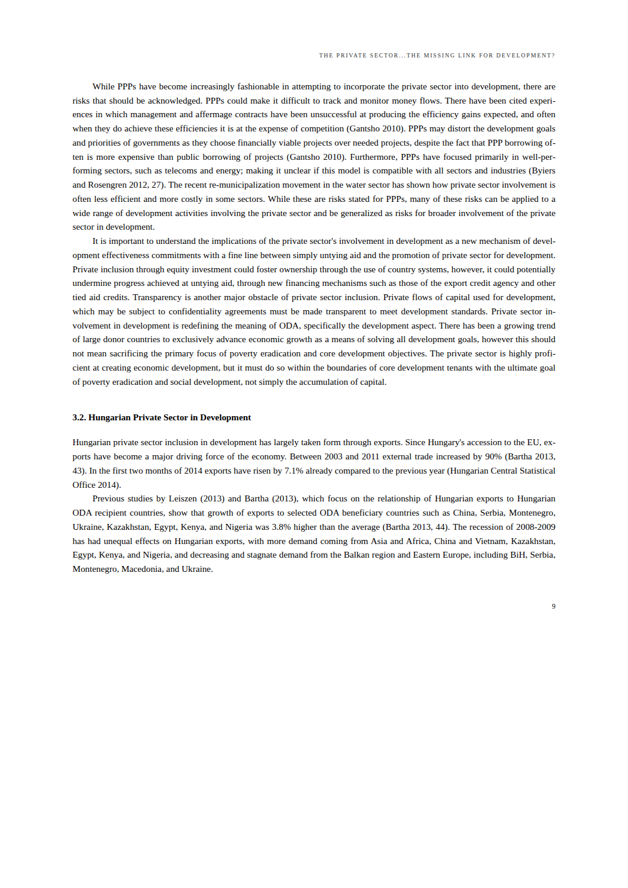The Private Sector...The Missing Link for Development?
While PPPs have become increasingly fashionable in attempting to incorporate the private sector into development, there are risks that should be acknowledged. PPPs could make it difficult to track and monitor money flows. There have been cited experiences in which management and affermage contracts have been unsuccessful at producing the efficiency gains expected, and often when they do achieve these efficiencies it is at the expense of competition (Gantsho 2010). PPPs may distort the development goals and priorities of governments as they choose financially viable projects over needed projects, despite the fact that PPP borrowing often is more expensive than public borrowing of projects (Gantsho 2010). Furthermore, PPPs have focused primarily in well-performing sectors, such as telecoms and energy; making it unclear if this model is compatible with all sectors and industries (Byiers and Rosengren 2012, 27). The recent re-municipalization movement in the water sector has shown how private sector involvement is often less efficient and more costly in some sectors. While these are risks stated for PPPs, many of these risks can be applied to a wide range of development activities involving the private sector and be generalized as risks for broader involvement of the private sector in development.
It is important to understand the implications of the private sector's involvement in development as a new mechanism of development effectiveness commitments with a fine line between simply untying aid and the promotion of private sector for development. Private inclusion through equity investment could foster ownership through the use of country systems, however, it could potentially undermine progress achieved at untying aid, through new financing mechanisms such as those of the export credit agency and other tied aid credits. Transparency is another major obstacle of private sector inclusion. Private flows of capital used for development, which may be subject to confidentiality agreements must be made transparent to meet development standards. Private sector involvement in development is redefining the meaning of ODA, specifically the development aspect. There has been a growing trend of large donor countries to exclusively advance economic growth as a means of solving all development goals, however this should not mean sacrificing the primary focus of poverty eradication and core development objectives. The private sector is highly proficient at creating economic development, but it must do so within the boundaries of core development tenants with the ultimate goal of poverty eradication and social development, not simply the accumulation of capital.
3.2. Hungarian Private Sector in Development
Hungarian private sector inclusion in development has largely taken form through exports. Since Hungary's accession to the EU, exports have become a major driving force of the economy. Between 2003 and 2011 external trade increased by 90% (Bartha 2013, 43). In the first two months of 2014 exports have risen by 7.1% already compared to the previous year (Hungarian Central Statistical Office 2014).
Previous studies by Leiszen (2013) and Bartha (2013), which focus on the relationship of Hungarian exports to Hungarian ODA recipient countries, show that growth of exports to selected ODA beneficiary countries such as China, Serbia, Montenegro, Ukraine, Kazakhstan, Egypt, Kenya, and Nigeria was 3.8% higher than the average (Bartha 2013, 44). The recession of 2008-2009 has had unequal effects on Hungarian exports, with more demand coming from Asia and Africa, China and Vietnam, Kazakhstan, Egypt, Kenya, and Nigeria, and decreasing and stagnate demand from the Balkan region and Eastern Europe, including BiH, Serbia, Montenegro, Macedonia, and Ukraine.
9